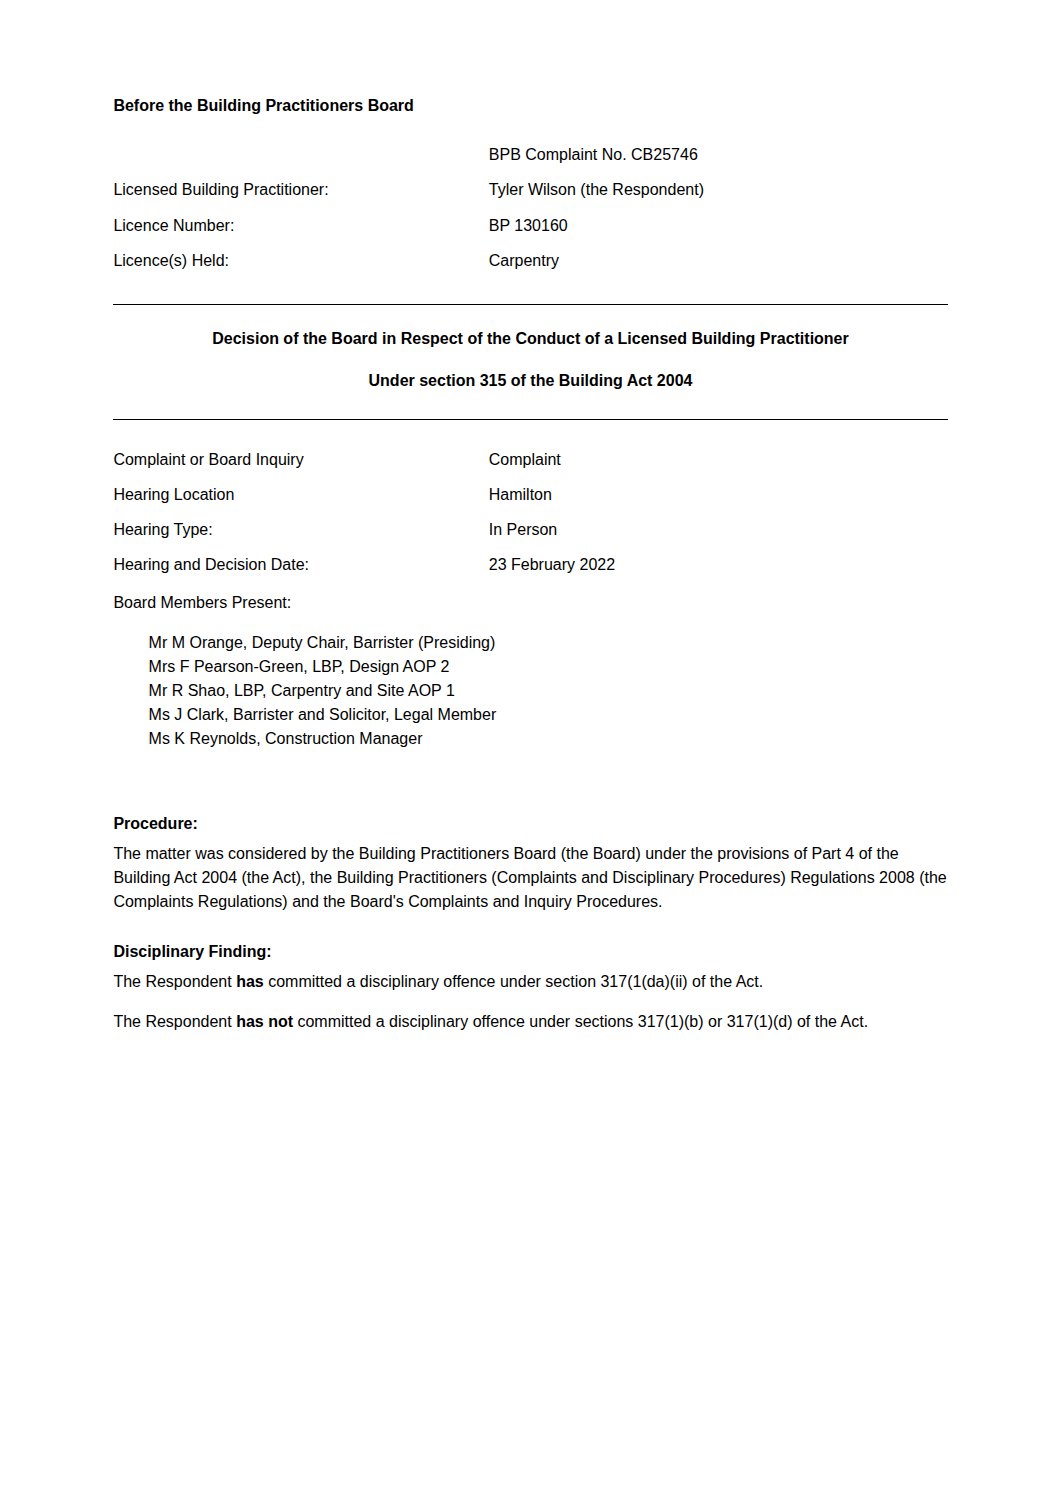Before the Building Practitioners Board
| | BPB Complaint No. CB25746 |
| Licensed Building Practitioner: | Tyler Wilson (the Respondent) |
| Licence Number: | BP 130160 |
| Licence(s) Held: | Carpentry |
Decision of the Board in Respect of the Conduct of a Licensed Building Practitioner
Under section 315 of the Building Act 2004
| Complaint or Board Inquiry | Complaint |
| Hearing Location | Hamilton |
| Hearing Type: | In Person |
| Hearing and Decision Date: | 23 February 2022 |
Board Members Present:
Mr M Orange, Deputy Chair, Barrister (Presiding)
Mrs F Pearson-Green, LBP, Design AOP 2
Mr R Shao, LBP, Carpentry and Site AOP 1
Ms J Clark, Barrister and Solicitor, Legal Member
Ms K Reynolds, Construction Manager
Procedure:
The matter was considered by the Building Practitioners Board (the Board) under the provisions of Part 4 of the Building Act 2004 (the Act), the Building Practitioners (Complaints and Disciplinary Procedures) Regulations 2008 (the Complaints Regulations) and the Board's Complaints and Inquiry Procedures.
Disciplinary Finding:
The Respondent has committed a disciplinary offence under section 317(1(da)(ii) of the Act.
The Respondent has not committed a disciplinary offence under sections 317(1)(b) or 317(1)(d) of the Act.